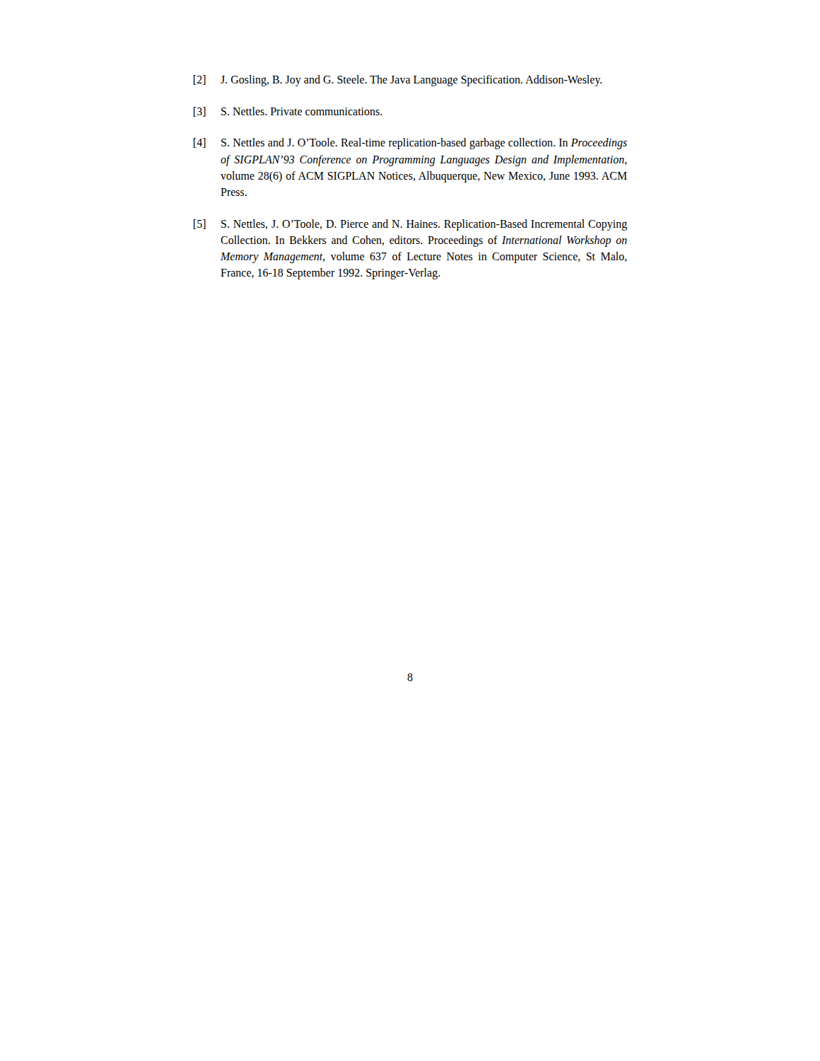[2] J. Gosling, B. Joy and G. Steele. The Java Language Specification. Addison-Wesley.
[3] S. Nettles. Private communications.
[4] S. Nettles and J. O’Toole. Real-time replication-based garbage collection. In Proceedings of SIGPLAN’93 Conference on Programming Languages Design and Implementation, volume 28(6) of ACM SIGPLAN Notices, Albuquerque, New Mexico, June 1993. ACM Press.
[5] S. Nettles, J. O’Toole, D. Pierce and N. Haines. Replication-Based Incremental Copying Collection. In Bekkers and Cohen, editors. Proceedings of International Workshop on Memory Management, volume 637 of Lecture Notes in Computer Science, St Malo, France, 16-18 September 1992. Springer-Verlag.
8